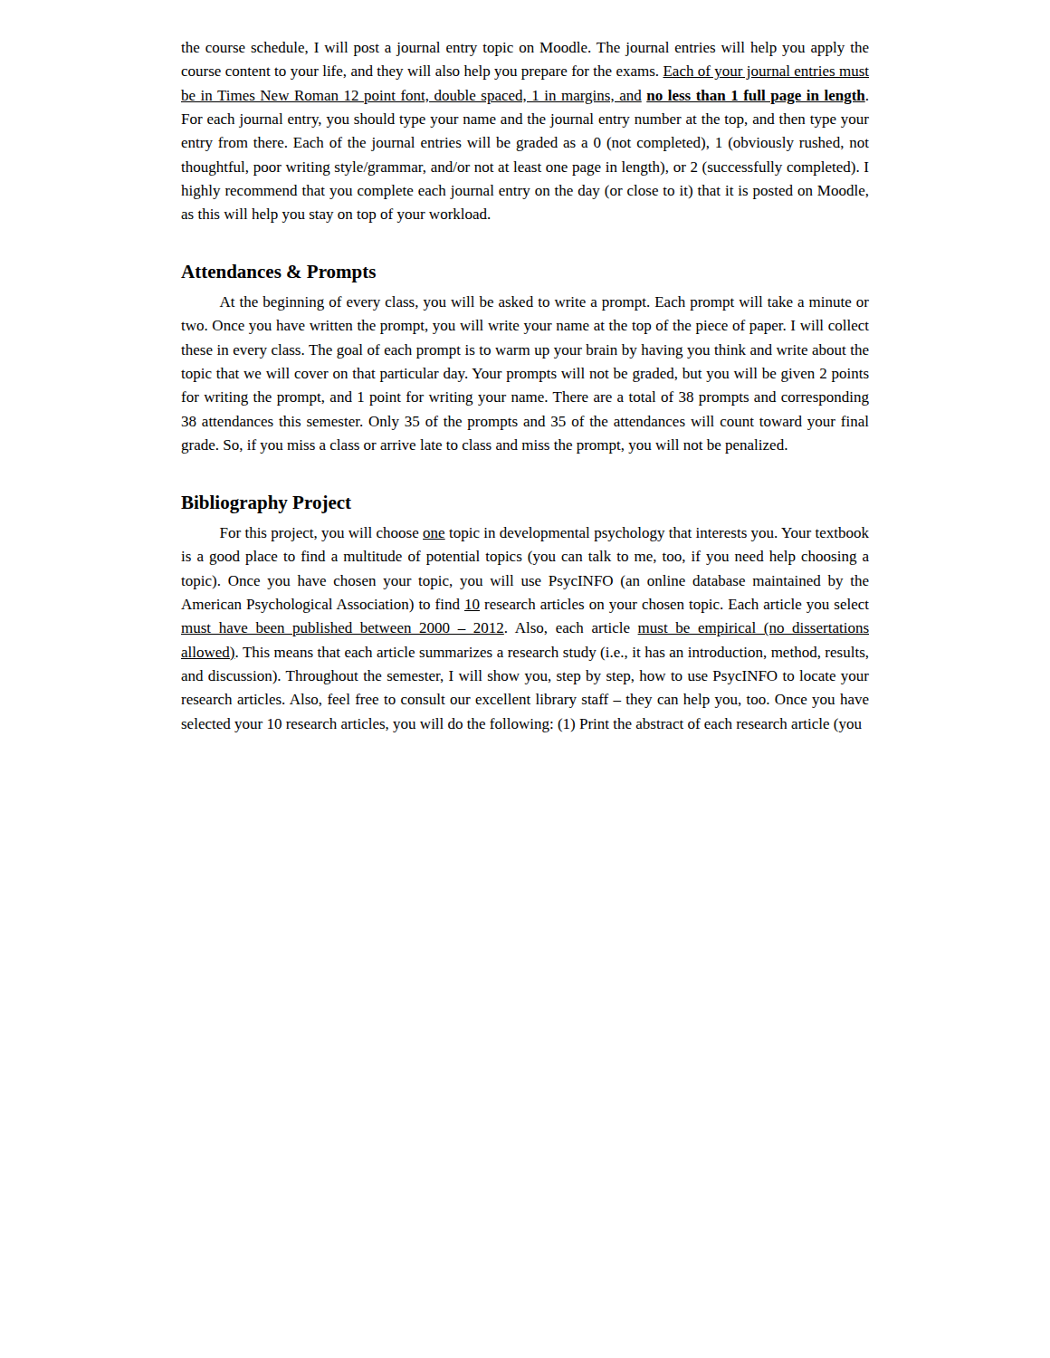the course schedule, I will post a journal entry topic on Moodle. The journal entries will help you apply the course content to your life, and they will also help you prepare for the exams. Each of your journal entries must be in Times New Roman 12 point font, double spaced, 1 in margins, and no less than 1 full page in length. For each journal entry, you should type your name and the journal entry number at the top, and then type your entry from there. Each of the journal entries will be graded as a 0 (not completed), 1 (obviously rushed, not thoughtful, poor writing style/grammar, and/or not at least one page in length), or 2 (successfully completed). I highly recommend that you complete each journal entry on the day (or close to it) that it is posted on Moodle, as this will help you stay on top of your workload.
Attendances & Prompts
At the beginning of every class, you will be asked to write a prompt. Each prompt will take a minute or two. Once you have written the prompt, you will write your name at the top of the piece of paper. I will collect these in every class. The goal of each prompt is to warm up your brain by having you think and write about the topic that we will cover on that particular day. Your prompts will not be graded, but you will be given 2 points for writing the prompt, and 1 point for writing your name. There are a total of 38 prompts and corresponding 38 attendances this semester. Only 35 of the prompts and 35 of the attendances will count toward your final grade. So, if you miss a class or arrive late to class and miss the prompt, you will not be penalized.
Bibliography Project
For this project, you will choose one topic in developmental psychology that interests you. Your textbook is a good place to find a multitude of potential topics (you can talk to me, too, if you need help choosing a topic). Once you have chosen your topic, you will use PsycINFO (an online database maintained by the American Psychological Association) to find 10 research articles on your chosen topic. Each article you select must have been published between 2000 – 2012. Also, each article must be empirical (no dissertations allowed). This means that each article summarizes a research study (i.e., it has an introduction, method, results, and discussion). Throughout the semester, I will show you, step by step, how to use PsycINFO to locate your research articles. Also, feel free to consult our excellent library staff – they can help you, too. Once you have selected your 10 research articles, you will do the following: (1) Print the abstract of each research article (you